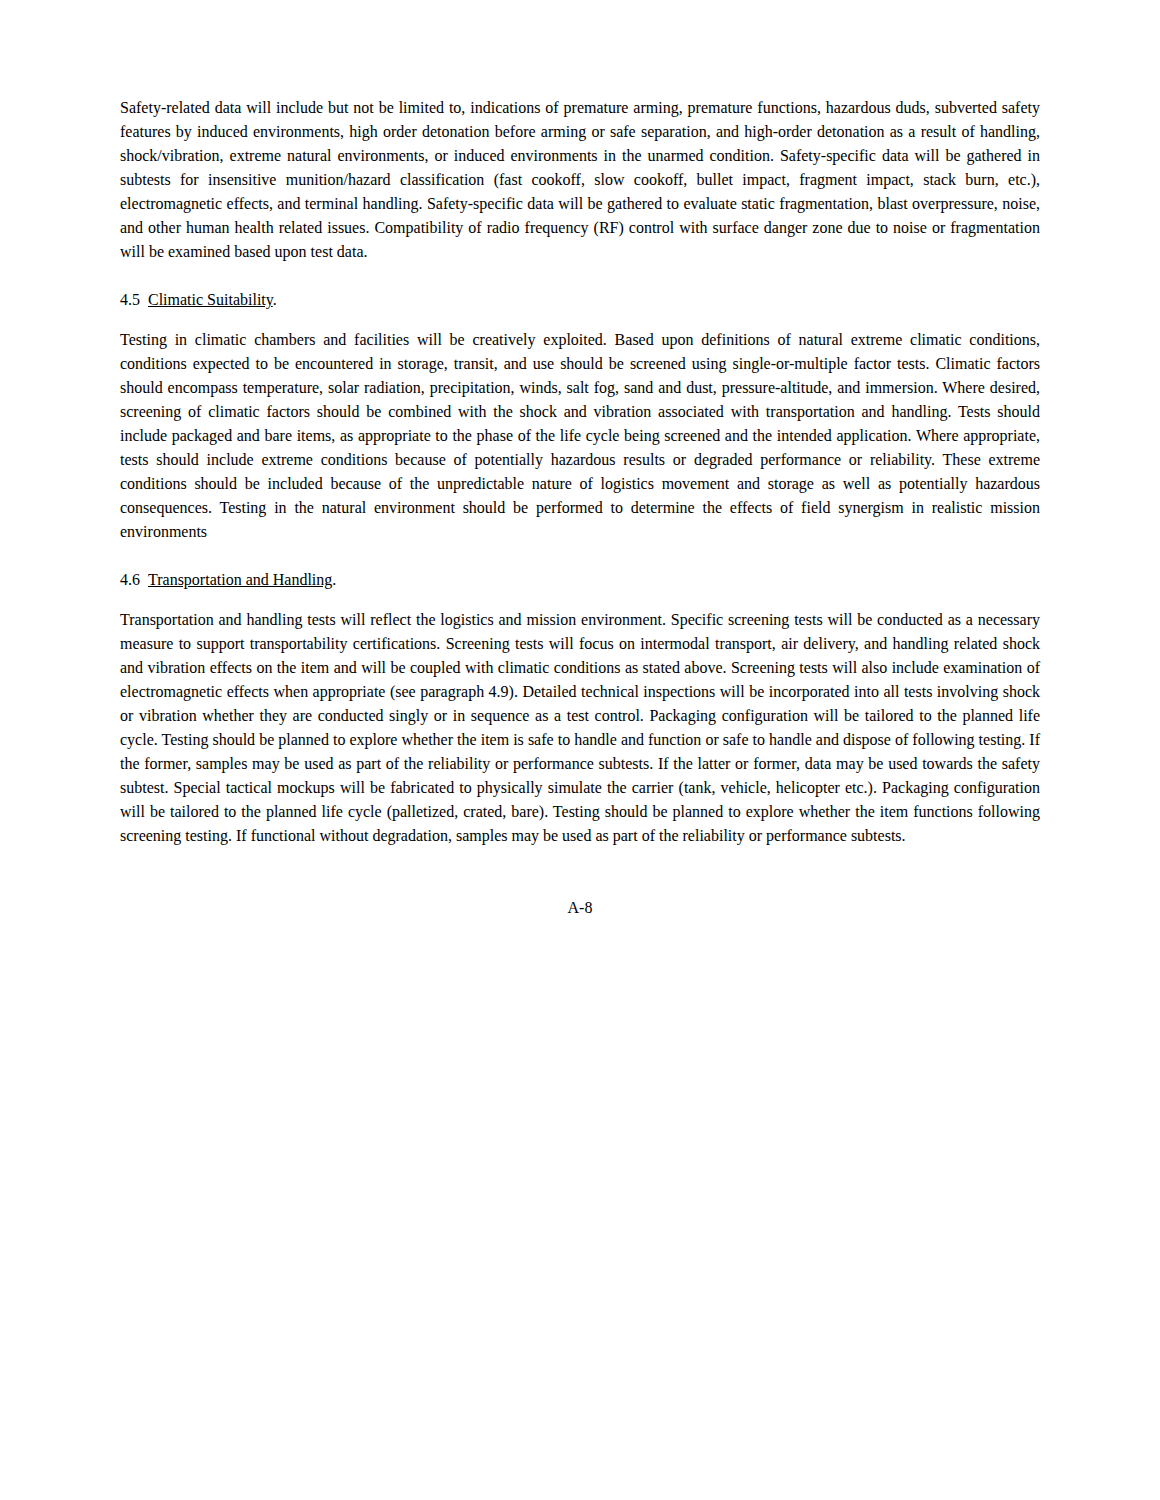Safety-related data will include but not be limited to, indications of premature arming, premature functions, hazardous duds, subverted safety features by induced environments, high order detonation before arming or safe separation, and high-order detonation as a result of handling, shock/vibration, extreme natural environments, or induced environments in the unarmed condition. Safety-specific data will be gathered in subtests for insensitive munition/hazard classification (fast cookoff, slow cookoff, bullet impact, fragment impact, stack burn, etc.), electromagnetic effects, and terminal handling. Safety-specific data will be gathered to evaluate static fragmentation, blast overpressure, noise, and other human health related issues. Compatibility of radio frequency (RF) control with surface danger zone due to noise or fragmentation will be examined based upon test data.
4.5 Climatic Suitability.
Testing in climatic chambers and facilities will be creatively exploited. Based upon definitions of natural extreme climatic conditions, conditions expected to be encountered in storage, transit, and use should be screened using single-or-multiple factor tests. Climatic factors should encompass temperature, solar radiation, precipitation, winds, salt fog, sand and dust, pressure-altitude, and immersion. Where desired, screening of climatic factors should be combined with the shock and vibration associated with transportation and handling. Tests should include packaged and bare items, as appropriate to the phase of the life cycle being screened and the intended application. Where appropriate, tests should include extreme conditions because of potentially hazardous results or degraded performance or reliability. These extreme conditions should be included because of the unpredictable nature of logistics movement and storage as well as potentially hazardous consequences. Testing in the natural environment should be performed to determine the effects of field synergism in realistic mission environments
4.6 Transportation and Handling.
Transportation and handling tests will reflect the logistics and mission environment. Specific screening tests will be conducted as a necessary measure to support transportability certifications. Screening tests will focus on intermodal transport, air delivery, and handling related shock and vibration effects on the item and will be coupled with climatic conditions as stated above. Screening tests will also include examination of electromagnetic effects when appropriate (see paragraph 4.9). Detailed technical inspections will be incorporated into all tests involving shock or vibration whether they are conducted singly or in sequence as a test control. Packaging configuration will be tailored to the planned life cycle. Testing should be planned to explore whether the item is safe to handle and function or safe to handle and dispose of following testing. If the former, samples may be used as part of the reliability or performance subtests. If the latter or former, data may be used towards the safety subtest. Special tactical mockups will be fabricated to physically simulate the carrier (tank, vehicle, helicopter etc.). Packaging configuration will be tailored to the planned life cycle (palletized, crated, bare). Testing should be planned to explore whether the item functions following screening testing. If functional without degradation, samples may be used as part of the reliability or performance subtests.
A-8